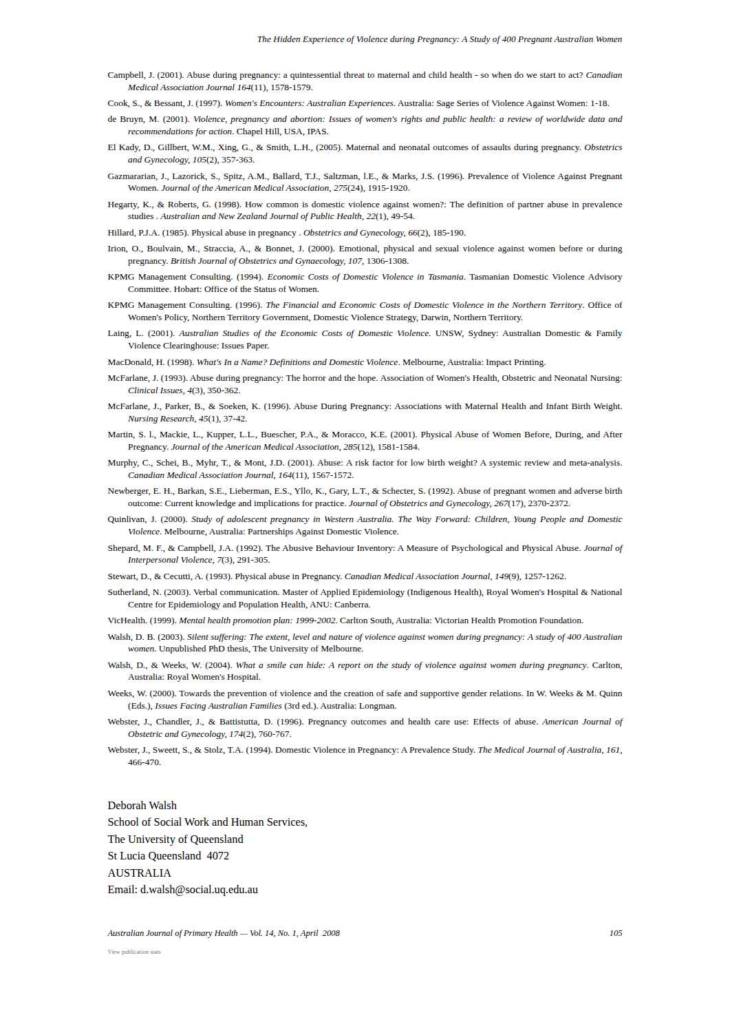The Hidden Experience of Violence during Pregnancy: A Study of 400 Pregnant Australian Women
Campbell, J. (2001). Abuse during pregnancy: a quintessential threat to maternal and child health - so when do we start to act? Canadian Medical Association Journal 164(11), 1578-1579.
Cook, S., & Bessant, J. (1997). Women's Encounters: Australian Experiences. Australia: Sage Series of Violence Against Women: 1-18.
de Bruyn, M. (2001). Violence, pregnancy and abortion: Issues of women's rights and public health: a review of worldwide data and recommendations for action. Chapel Hill, USA, IPAS.
El Kady, D., Gillbert, W.M., Xing, G., & Smith, L.H., (2005). Maternal and neonatal outcomes of assaults during pregnancy. Obstetrics and Gynecology, 105(2), 357-363.
Gazmararian, J., Lazorick, S., Spitz, A.M., Ballard, T.J., Saltzman, l.E., & Marks, J.S. (1996). Prevalence of Violence Against Pregnant Women. Journal of the American Medical Association, 275(24), 1915-1920.
Hegarty, K., & Roberts, G. (1998). How common is domestic violence against women?: The definition of partner abuse in prevalence studies . Australian and New Zealand Journal of Public Health, 22(1), 49-54.
Hillard, P.J.A. (1985). Physical abuse in pregnancy . Obstetrics and Gynecology, 66(2), 185-190.
Irion, O., Boulvain, M., Straccia, A., & Bonnet, J. (2000). Emotional, physical and sexual violence against women before or during pregnancy. British Journal of Obstetrics and Gynaecology, 107, 1306-1308.
KPMG Management Consulting. (1994). Economic Costs of Domestic Violence in Tasmania. Tasmanian Domestic Violence Advisory Committee. Hobart: Office of the Status of Women.
KPMG Management Consulting. (1996). The Financial and Economic Costs of Domestic Violence in the Northern Territory. Office of Women's Policy, Northern Territory Government, Domestic Violence Strategy, Darwin, Northern Territory.
Laing, L. (2001). Australian Studies of the Economic Costs of Domestic Violence. UNSW, Sydney: Australian Domestic & Family Violence Clearinghouse: Issues Paper.
MacDonald, H. (1998). What's In a Name? Definitions and Domestic Violence. Melbourne, Australia: Impact Printing.
McFarlane, J. (1993). Abuse during pregnancy: The horror and the hope. Association of Women's Health, Obstetric and Neonatal Nursing: Clinical Issues, 4(3), 350-362.
McFarlane, J., Parker, B., & Soeken, K. (1996). Abuse During Pregnancy: Associations with Maternal Health and Infant Birth Weight. Nursing Research, 45(1), 37-42.
Martin, S. l., Mackie, L., Kupper, L.L., Buescher, P.A., & Moracco, K.E. (2001). Physical Abuse of Women Before, During, and After Pregnancy. Journal of the American Medical Association, 285(12), 1581-1584.
Murphy, C., Schei, B., Myhr, T., & Mont, J.D. (2001). Abuse: A risk factor for low birth weight? A systemic review and meta-analysis. Canadian Medical Association Journal, 164(11), 1567-1572.
Newberger, E. H., Barkan, S.E., Lieberman, E.S., Yllo, K., Gary, L.T., & Schecter, S. (1992). Abuse of pregnant women and adverse birth outcome: Current knowledge and implications for practice. Journal of Obstetrics and Gynecology, 267(17), 2370-2372.
Quinlivan, J. (2000). Study of adolescent pregnancy in Western Australia. The Way Forward: Children, Young People and Domestic Violence. Melbourne, Australia: Partnerships Against Domestic Violence.
Shepard, M. F., & Campbell, J.A. (1992). The Abusive Behaviour Inventory: A Measure of Psychological and Physical Abuse. Journal of Interpersonal Violence, 7(3), 291-305.
Stewart, D., & Cecutti, A. (1993). Physical abuse in Pregnancy. Canadian Medical Association Journal, 149(9), 1257-1262.
Sutherland, N. (2003). Verbal communication. Master of Applied Epidemiology (Indigenous Health), Royal Women's Hospital & National Centre for Epidemiology and Population Health, ANU: Canberra.
VicHealth. (1999). Mental health promotion plan: 1999-2002. Carlton South, Australia: Victorian Health Promotion Foundation.
Walsh, D. B. (2003). Silent suffering: The extent, level and nature of violence against women during pregnancy: A study of 400 Australian women. Unpublished PhD thesis, The University of Melbourne.
Walsh, D., & Weeks, W. (2004). What a smile can hide: A report on the study of violence against women during pregnancy. Carlton, Australia: Royal Women's Hospital.
Weeks, W. (2000). Towards the prevention of violence and the creation of safe and supportive gender relations. In W. Weeks & M. Quinn (Eds.), Issues Facing Australian Families (3rd ed.). Australia: Longman.
Webster, J., Chandler, J., & Battistutta, D. (1996). Pregnancy outcomes and health care use: Effects of abuse. American Journal of Obstetric and Gynecology, 174(2), 760-767.
Webster, J., Sweett, S., & Stolz, T.A. (1994). Domestic Violence in Pregnancy: A Prevalence Study. The Medical Journal of Australia, 161, 466-470.
Deborah Walsh
School of Social Work and Human Services,
The University of Queensland
St Lucia Queensland 4072
AUSTRALIA
Email: d.walsh@social.uq.edu.au
Australian Journal of Primary Health — Vol. 14, No. 1, April 2008 105
View publication stats